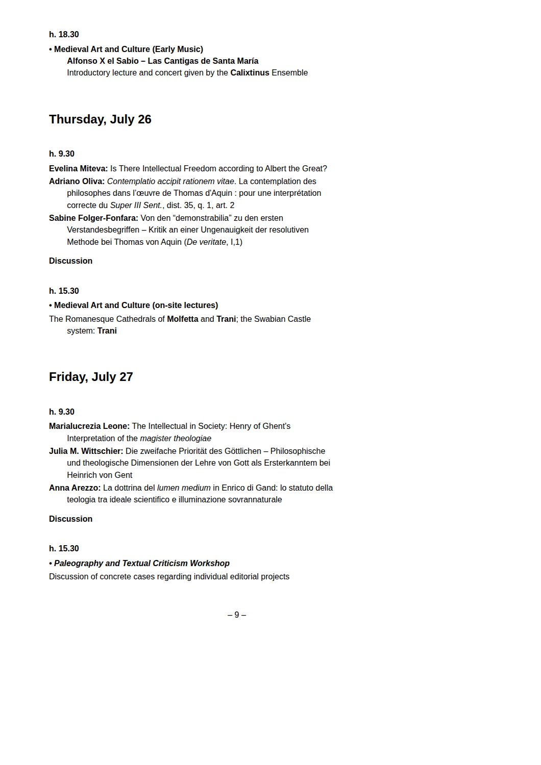h. 18.30
• Medieval Art and Culture (Early Music)
Alfonso X el Sabio – Las Cantigas de Santa María
Introductory lecture and concert given by the Calixtinus Ensemble
Thursday, July 26
h. 9.30
Evelina Miteva: Is There Intellectual Freedom according to Albert the Great?
Adriano Oliva: Contemplatio accipit rationem vitae. La contemplation des philosophes dans l’œuvre de Thomas d'Aquin : pour une interprétation correcte du Super III Sent., dist. 35, q. 1, art. 2
Sabine Folger-Fonfara: Von den “demonstrabilia” zu den ersten Verstandesbegriffen – Kritik an einer Ungenauigkeit der resolutiven Methode bei Thomas von Aquin (De veritate, I,1)
Discussion
h. 15.30
• Medieval Art and Culture (on-site lectures)
The Romanesque Cathedrals of Molfetta and Trani; the Swabian Castle system: Trani
Friday, July 27
h. 9.30
Marialucrezia Leone: The Intellectual in Society: Henry of Ghent's Interpretation of the magister theologiae
Julia M. Wittschier: Die zweifache Priorität des Göttlichen – Philosophische und theologische Dimensionen der Lehre von Gott als Ersterkanntem bei Heinrich von Gent
Anna Arezzo: La dottrina del lumen medium in Enrico di Gand: lo statuto della teologia tra ideale scientifico e illuminazione sovrannaturale
Discussion
h. 15.30
• Paleography and Textual Criticism Workshop
Discussion of concrete cases regarding individual editorial projects
– 9 –